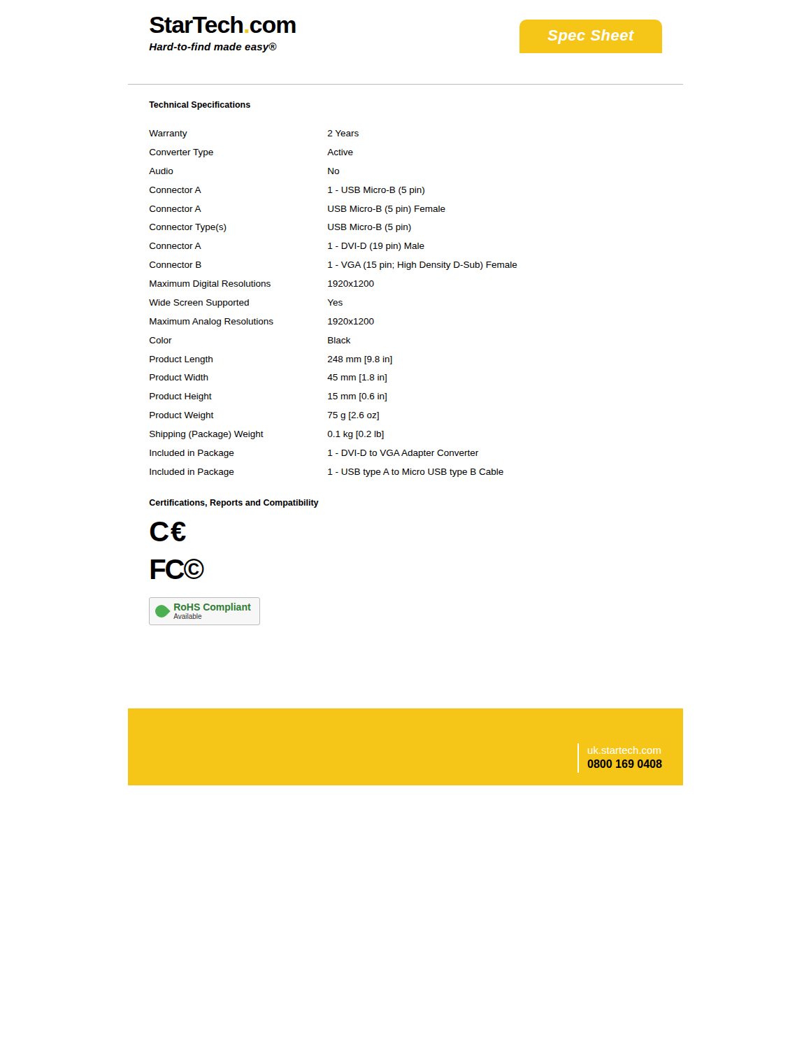StarTech. com
Hard-to-find made easy®
Spec Sheet
Technical Specifications
| Warranty | 2 Years |
| Converter Type | Active |
| Audio | No |
| Connector A | 1 - USB Micro-B (5 pin) |
| Connector A | USB Micro-B (5 pin) Female |
| Connector Type(s) | USB Micro-B (5 pin) |
| Connector A | 1 - DVI-D (19 pin) Male |
| Connector B | 1 - VGA (15 pin; High Density D-Sub) Female |
| Maximum Digital Resolutions | 1920x1200 |
| Wide Screen Supported | Yes |
| Maximum Analog Resolutions | 1920x1200 |
| Color | Black |
| Product Length | 248 mm [9.8 in] |
| Product Width | 45 mm [1.8 in] |
| Product Height | 15 mm [0.6 in] |
| Product Weight | 75 g [2.6 oz] |
| Shipping (Package) Weight | 0.1 kg [0.2 lb] |
| Included in Package | 1 - DVI-D to VGA Adapter Converter |
| Included in Package | 1 - USB type A to Micro USB type B Cable |
Certifications, Reports and Compatibility
C€
FC©
RoHS Compliant
Available
uk.startech.com
0800 169 0408